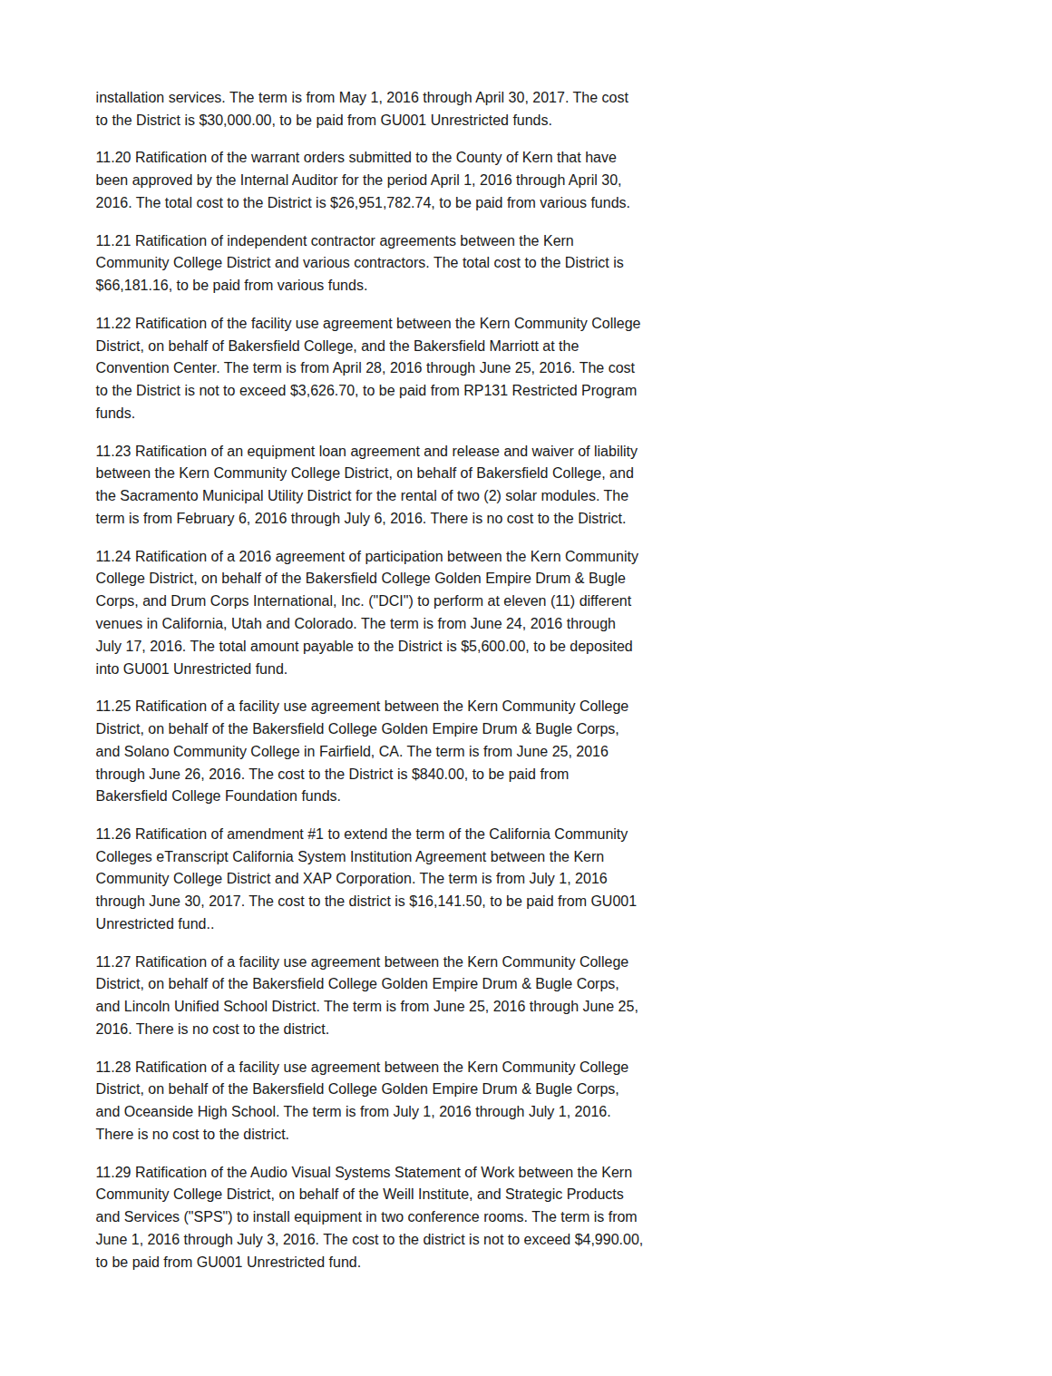installation services. The term is from May 1, 2016 through April 30, 2017. The cost to the District is $30,000.00, to be paid from GU001 Unrestricted funds.
11.20 Ratification of the warrant orders submitted to the County of Kern that have been approved by the Internal Auditor for the period April 1, 2016 through April 30, 2016. The total cost to the District is $26,951,782.74, to be paid from various funds.
11.21 Ratification of independent contractor agreements between the Kern Community College District and various contractors. The total cost to the District is $66,181.16, to be paid from various funds.
11.22 Ratification of the facility use agreement between the Kern Community College District, on behalf of Bakersfield College, and the Bakersfield Marriott at the Convention Center. The term is from April 28, 2016 through June 25, 2016. The cost to the District is not to exceed $3,626.70, to be paid from RP131 Restricted Program funds.
11.23 Ratification of an equipment loan agreement and release and waiver of liability between the Kern Community College District, on behalf of Bakersfield College, and the Sacramento Municipal Utility District for the rental of two (2) solar modules. The term is from February 6, 2016 through July 6, 2016. There is no cost to the District.
11.24 Ratification of a 2016 agreement of participation between the Kern Community College District, on behalf of the Bakersfield College Golden Empire Drum & Bugle Corps, and Drum Corps International, Inc. ("DCI") to perform at eleven (11) different venues in California, Utah and Colorado. The term is from June 24, 2016 through July 17, 2016. The total amount payable to the District is $5,600.00, to be deposited into GU001 Unrestricted fund.
11.25 Ratification of a facility use agreement between the Kern Community College District, on behalf of the Bakersfield College Golden Empire Drum & Bugle Corps, and Solano Community College in Fairfield, CA. The term is from June 25, 2016 through June 26, 2016. The cost to the District is $840.00, to be paid from Bakersfield College Foundation funds.
11.26 Ratification of amendment #1 to extend the term of the California Community Colleges eTranscript California System Institution Agreement between the Kern Community College District and XAP Corporation. The term is from July 1, 2016 through June 30, 2017. The cost to the district is $16,141.50, to be paid from GU001 Unrestricted fund..
11.27 Ratification of a facility use agreement between the Kern Community College District, on behalf of the Bakersfield College Golden Empire Drum & Bugle Corps, and Lincoln Unified School District. The term is from June 25, 2016 through June 25, 2016. There is no cost to the district.
11.28 Ratification of a facility use agreement between the Kern Community College District, on behalf of the Bakersfield College Golden Empire Drum & Bugle Corps, and Oceanside High School. The term is from July 1, 2016 through July 1, 2016. There is no cost to the district.
11.29 Ratification of the Audio Visual Systems Statement of Work between the Kern Community College District, on behalf of the Weill Institute, and Strategic Products and Services ("SPS") to install equipment in two conference rooms. The term is from June 1, 2016 through July 3, 2016. The cost to the district is not to exceed $4,990.00, to be paid from GU001 Unrestricted fund.